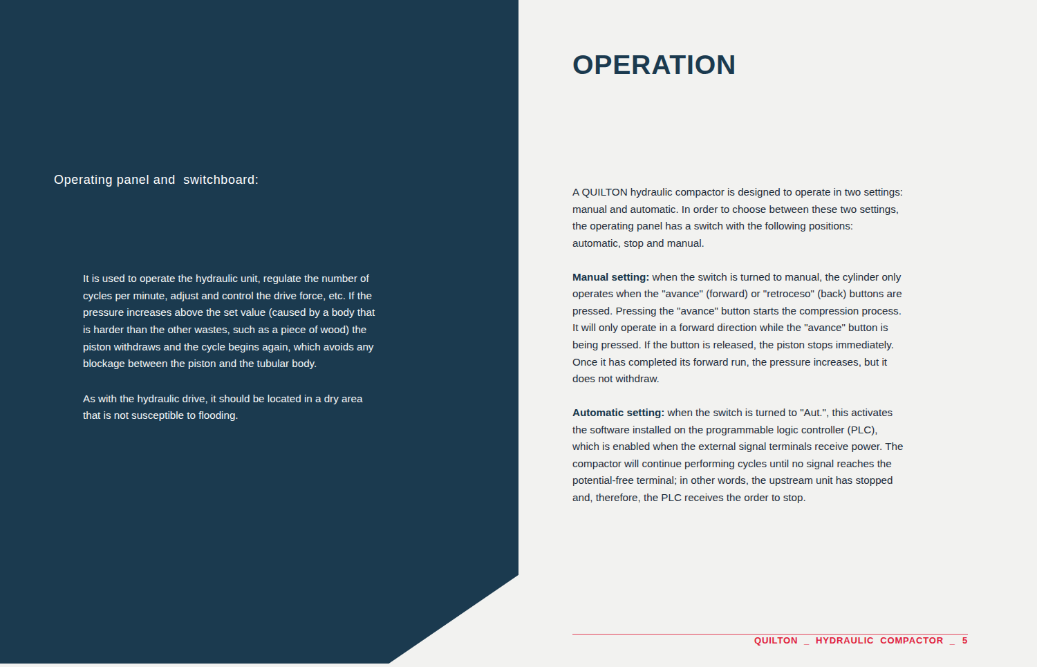Operating panel and switchboard:
It is used to operate the hydraulic unit, regulate the number of cycles per minute, adjust and control the drive force, etc. If the pressure increases above the set value (caused by a body that is harder than the other wastes, such as a piece of wood) the piston withdraws and the cycle begins again, which avoids any blockage between the piston and the tubular body.
As with the hydraulic drive, it should be located in a dry area that is not susceptible to flooding.
Operation
A QUILTON hydraulic compactor is designed to operate in two settings: manual and automatic. In order to choose between these two settings, the operating panel has a switch with the following positions: automatic, stop and manual.
Manual setting: when the switch is turned to manual, the cylinder only operates when the "avance" (forward) or "retroceso" (back) buttons are pressed. Pressing the "avance" button starts the compression process. It will only operate in a forward direction while the "avance" button is being pressed. If the button is released, the piston stops immediately. Once it has completed its forward run, the pressure increases, but it does not withdraw.
Automatic setting: when the switch is turned to "Aut.", this activates the software installed on the programmable logic controller (PLC), which is enabled when the external signal terminals receive power. The compactor will continue performing cycles until no signal reaches the potential-free terminal; in other words, the upstream unit has stopped and, therefore, the PLC receives the order to stop.
Quilton _ Hydraulic Compactor _5